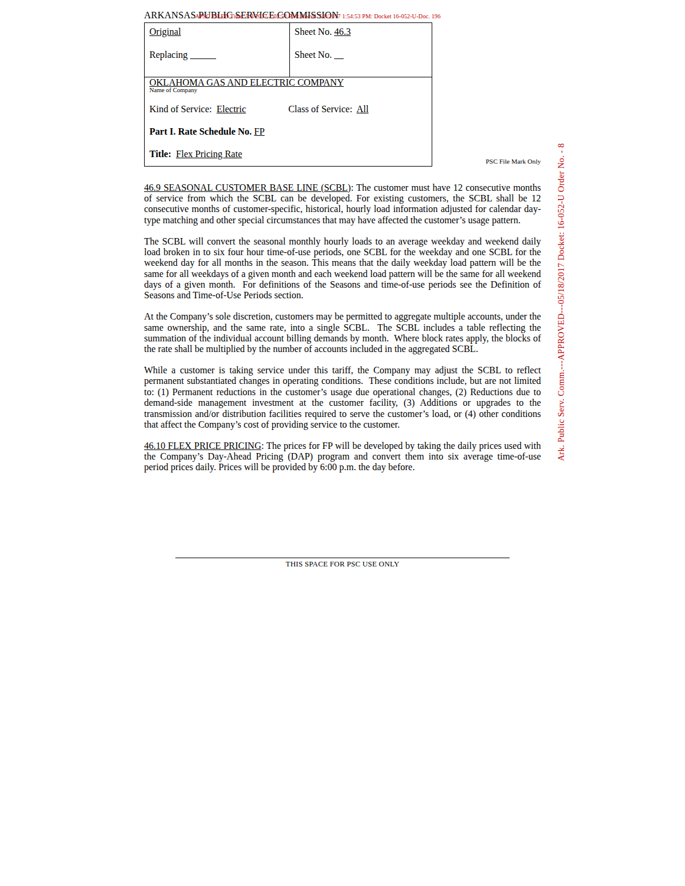ARKANSAS PUBLIC SERVICE COMMISSION
APSC FILED Time: 5/8/2017 2:02:51 PM: Recvd 5/8/2017 1:54:53 PM: Docket 16-052-U-Doc. 196
| Original Replacing | Sheet No. 46.3 Sheet No. |
| OKLAHOMA GAS AND ELECTRIC COMPANY Name of Company Kind of Service: Electric Class of Service: All Part I. Rate Schedule No. FP Title: Flex Pricing Rate |
PSC File Mark Only
46.9 SEASONAL CUSTOMER BASE LINE (SCBL): The customer must have 12 consecutive months of service from which the SCBL can be developed. For existing customers, the SCBL shall be 12 consecutive months of customer-specific, historical, hourly load information adjusted for calendar day-type matching and other special circumstances that may have affected the customer’s usage pattern.
The SCBL will convert the seasonal monthly hourly loads to an average weekday and weekend daily load broken in to six four hour time-of-use periods, one SCBL for the weekday and one SCBL for the weekend day for all months in the season. This means that the daily weekday load pattern will be the same for all weekdays of a given month and each weekend load pattern will be the same for all weekend days of a given month. For definitions of the Seasons and time-of-use periods see the Definition of Seasons and Time-of-Use Periods section.
At the Company’s sole discretion, customers may be permitted to aggregate multiple accounts, under the same ownership, and the same rate, into a single SCBL. The SCBL includes a table reflecting the summation of the individual account billing demands by month. Where block rates apply, the blocks of the rate shall be multiplied by the number of accounts included in the aggregated SCBL.
While a customer is taking service under this tariff, the Company may adjust the SCBL to reflect permanent substantiated changes in operating conditions. These conditions include, but are not limited to: (1) Permanent reductions in the customer’s usage due operational changes, (2) Reductions due to demand-side management investment at the customer facility, (3) Additions or upgrades to the transmission and/or distribution facilities required to serve the customer’s load, or (4) other conditions that affect the Company’s cost of providing service to the customer.
46.10 FLEX PRICE PRICING: The prices for FP will be developed by taking the daily prices used with the Company’s Day-Ahead Pricing (DAP) program and convert them into six average time-of-use period prices daily. Prices will be provided by 6:00 p.m. the day before.
Ark. Public Serv. Comm.---APPROVED---05/18/2017 Docket: 16-052-U Order No. - 8
THIS SPACE FOR PSC USE ONLY